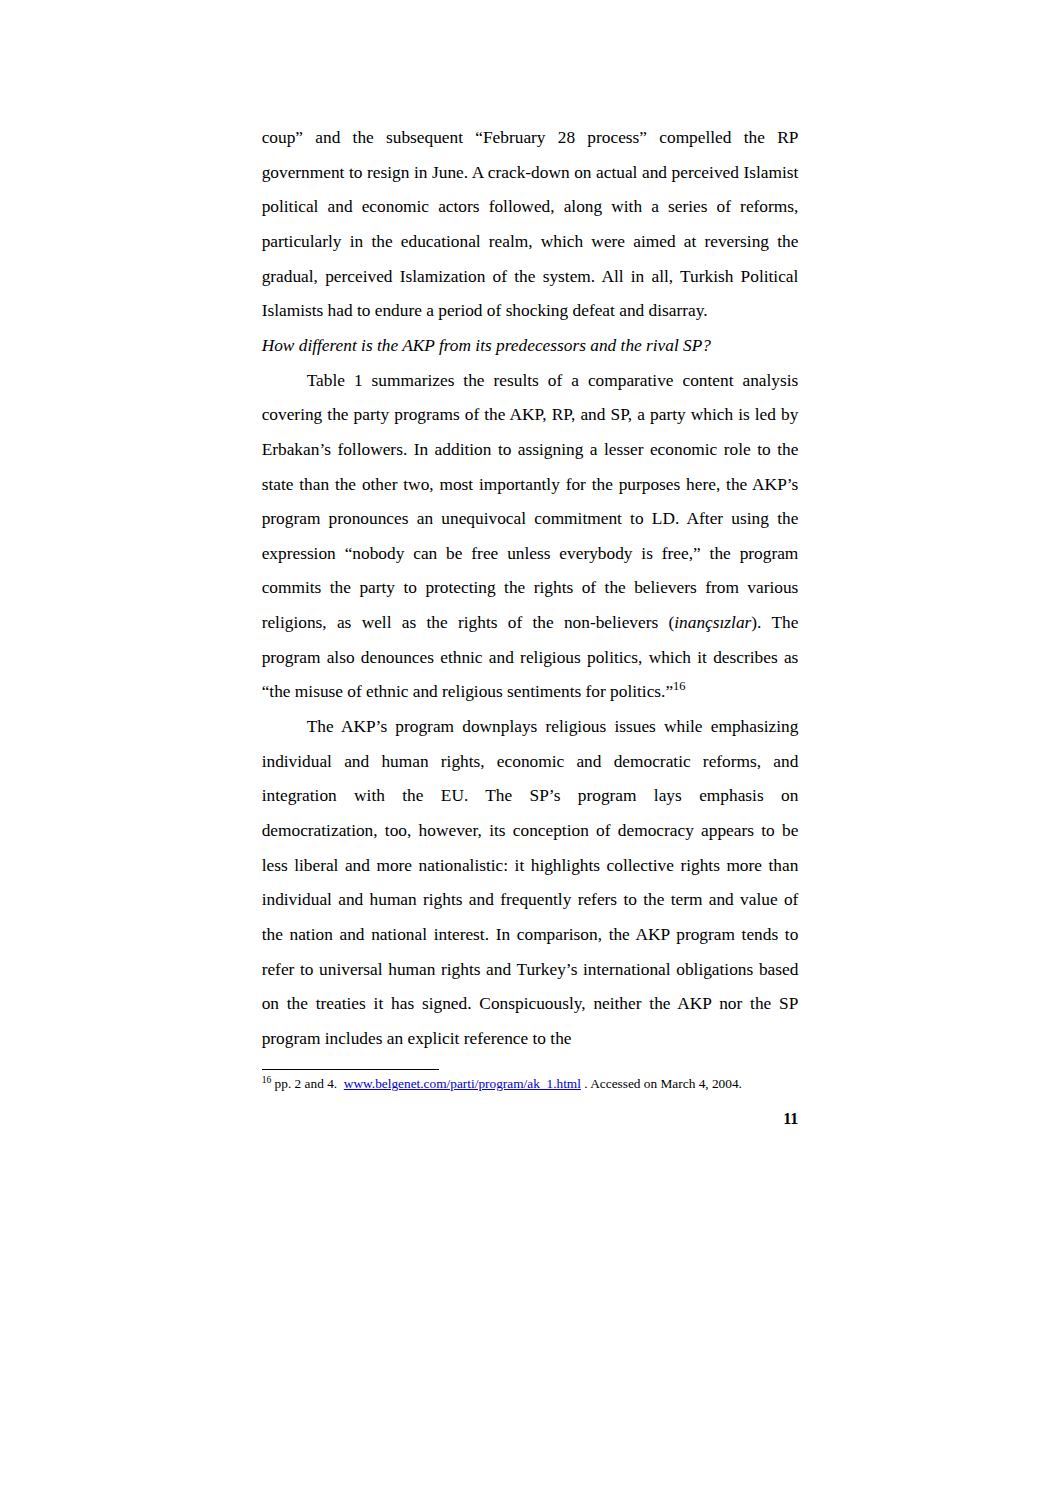coup” and the subsequent “February 28 process” compelled the RP government to resign in June. A crack-down on actual and perceived Islamist political and economic actors followed, along with a series of reforms, particularly in the educational realm, which were aimed at reversing the gradual, perceived Islamization of the system. All in all, Turkish Political Islamists had to endure a period of shocking defeat and disarray.
How different is the AKP from its predecessors and the rival SP?
Table 1 summarizes the results of a comparative content analysis covering the party programs of the AKP, RP, and SP, a party which is led by Erbakan’s followers. In addition to assigning a lesser economic role to the state than the other two, most importantly for the purposes here, the AKP’s program pronounces an unequivocal commitment to LD. After using the expression “nobody can be free unless everybody is free,” the program commits the party to protecting the rights of the believers from various religions, as well as the rights of the non-believers (inançsızlar). The program also denounces ethnic and religious politics, which it describes as “the misuse of ethnic and religious sentiments for politics.”16
The AKP’s program downplays religious issues while emphasizing individual and human rights, economic and democratic reforms, and integration with the EU. The SP’s program lays emphasis on democratization, too, however, its conception of democracy appears to be less liberal and more nationalistic: it highlights collective rights more than individual and human rights and frequently refers to the term and value of the nation and national interest. In comparison, the AKP program tends to refer to universal human rights and Turkey’s international obligations based on the treaties it has signed. Conspicuously, neither the AKP nor the SP program includes an explicit reference to the
16 pp. 2 and 4. www.belgenet.com/parti/program/ak_1.html . Accessed on March 4, 2004.
11